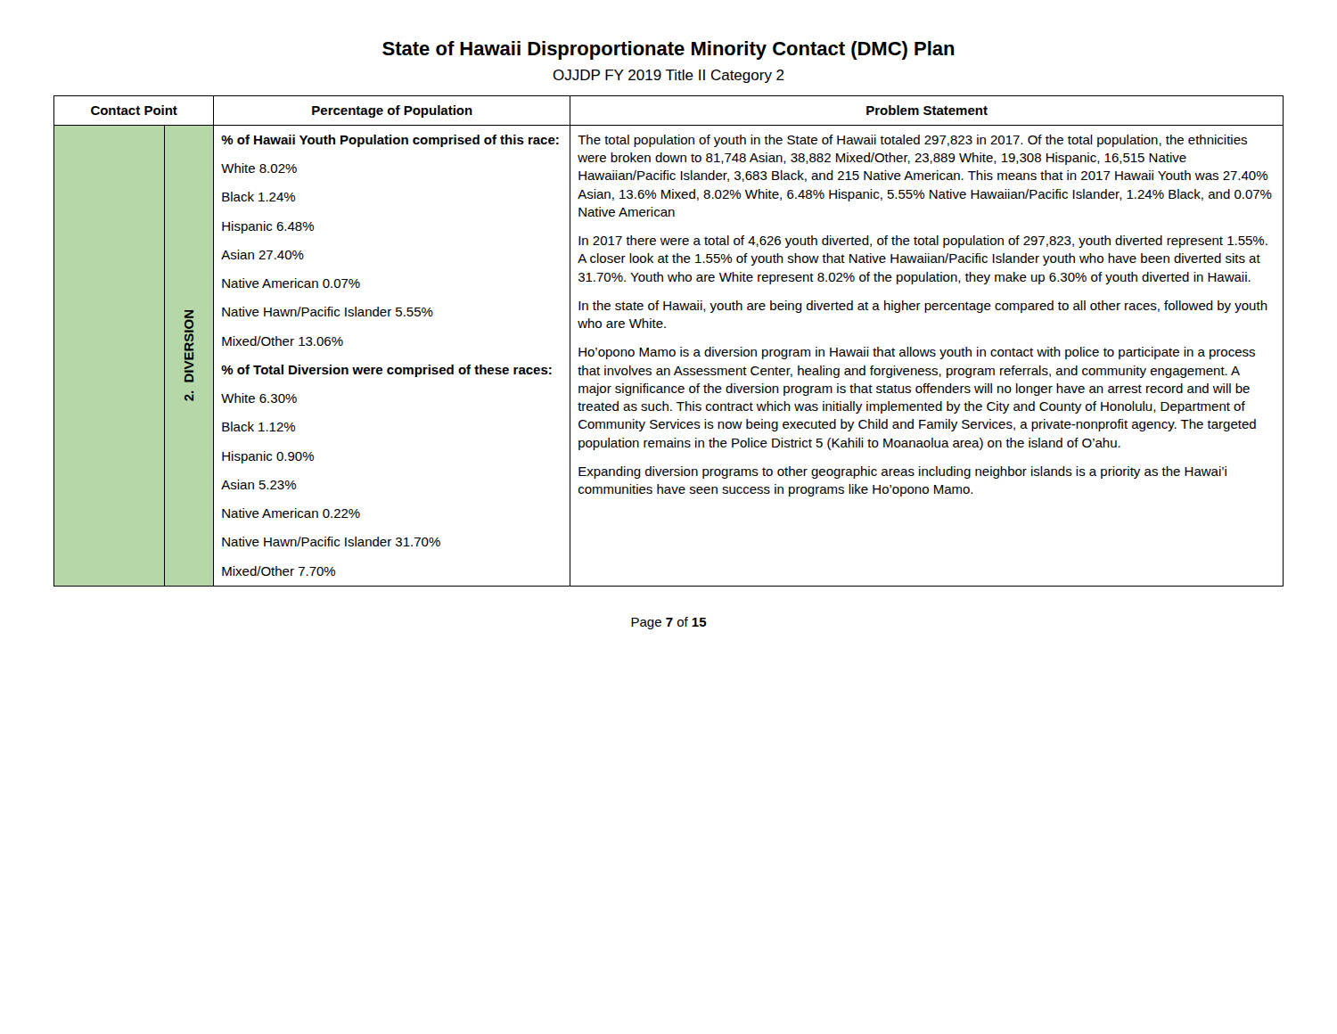State of Hawaii Disproportionate Minority Contact (DMC) Plan
OJJDP FY 2019 Title II Category 2
| Contact Point | Percentage of Population | Problem Statement |
| --- | --- | --- |
| | 2. DIVERSION | % of Hawaii Youth Population comprised of this race: White 8.02% Black 1.24% Hispanic 6.48% Asian 27.40% Native American 0.07% Native Hawn/Pacific Islander 5.55% Mixed/Other 13.06% % of Total Diversion were comprised of these races: White 6.30% Black 1.12% Hispanic 0.90% Asian 5.23% Native American 0.22% Native Hawn/Pacific Islander 31.70% Mixed/Other 7.70% | The total population of youth in the State of Hawaii totaled 297,823 in 2017. Of the total population, the ethnicities were broken down to 81,748 Asian, 38,882 Mixed/Other, 23,889 White, 19,308 Hispanic, 16,515 Native Hawaiian/Pacific Islander, 3,683 Black, and 215 Native American. This means that in 2017 Hawaii Youth was 27.40% Asian, 13.6% Mixed, 8.02% White, 6.48% Hispanic, 5.55% Native Hawaiian/Pacific Islander, 1.24% Black, and 0.07% Native American In 2017 there were a total of 4,626 youth diverted, of the total population of 297,823, youth diverted represent 1.55%. A closer look at the 1.55% of youth show that Native Hawaiian/Pacific Islander youth who have been diverted sits at 31.70%. Youth who are White represent 8.02% of the population, they make up 6.30% of youth diverted in Hawaii. In the state of Hawaii, youth are being diverted at a higher percentage compared to all other races, followed by youth who are White. Ho’opono Mamo is a diversion program in Hawaii that allows youth in contact with police to participate in a process that involves an Assessment Center, healing and forgiveness, program referrals, and community engagement. A major significance of the diversion program is that status offenders will no longer have an arrest record and will be treated as such. This contract which was initially implemented by the City and County of Honolulu, Department of Community Services is now being executed by Child and Family Services, a private-nonprofit agency. The targeted population remains in the Police District 5 (Kahili to Moanaolua area) on the island of O’ahu. Expanding diversion programs to other geographic areas including neighbor islands is a priority as the Hawai’i communities have seen success in programs like Ho’opono Mamo. |
Page 7 of 15